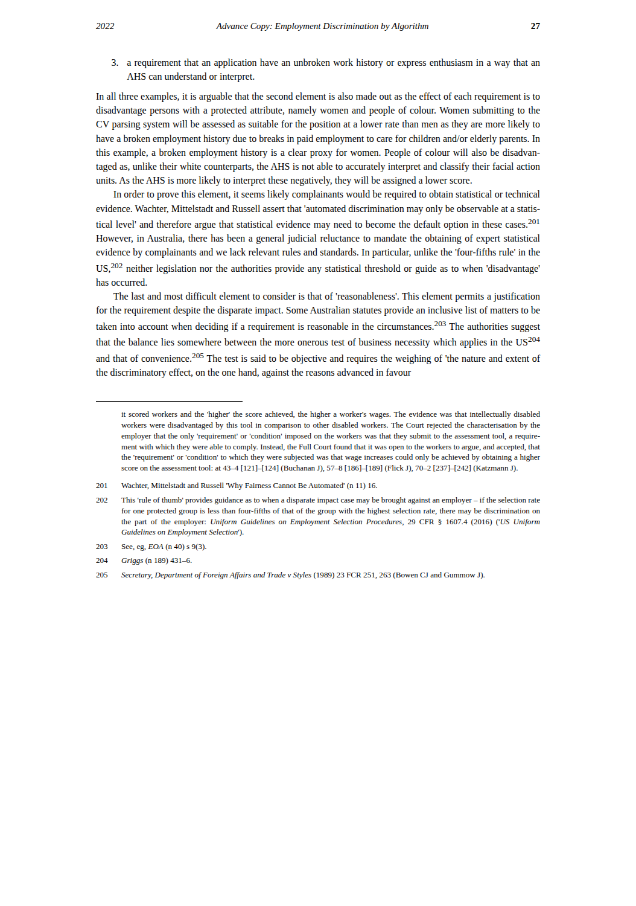2022 Advance Copy: Employment Discrimination by Algorithm 27
3. a requirement that an application have an unbroken work history or express enthusiasm in a way that an AHS can understand or interpret.
In all three examples, it is arguable that the second element is also made out as the effect of each requirement is to disadvantage persons with a protected attribute, namely women and people of colour. Women submitting to the CV parsing system will be assessed as suitable for the position at a lower rate than men as they are more likely to have a broken employment history due to breaks in paid employment to care for children and/or elderly parents. In this example, a broken employment history is a clear proxy for women. People of colour will also be disadvantaged as, unlike their white counterparts, the AHS is not able to accurately interpret and classify their facial action units. As the AHS is more likely to interpret these negatively, they will be assigned a lower score.
In order to prove this element, it seems likely complainants would be required to obtain statistical or technical evidence. Wachter, Mittelstadt and Russell assert that 'automated discrimination may only be observable at a statistical level' and therefore argue that statistical evidence may need to become the default option in these cases.201 However, in Australia, there has been a general judicial reluctance to mandate the obtaining of expert statistical evidence by complainants and we lack relevant rules and standards. In particular, unlike the 'four-fifths rule' in the US,202 neither legislation nor the authorities provide any statistical threshold or guide as to when 'disadvantage' has occurred.
The last and most difficult element to consider is that of 'reasonableness'. This element permits a justification for the requirement despite the disparate impact. Some Australian statutes provide an inclusive list of matters to be taken into account when deciding if a requirement is reasonable in the circumstances.203 The authorities suggest that the balance lies somewhere between the more onerous test of business necessity which applies in the US204 and that of convenience.205 The test is said to be objective and requires the weighing of 'the nature and extent of the discriminatory effect, on the one hand, against the reasons advanced in favour
it scored workers and the 'higher' the score achieved, the higher a worker's wages. The evidence was that intellectually disabled workers were disadvantaged by this tool in comparison to other disabled workers. The Court rejected the characterisation by the employer that the only 'requirement' or 'condition' imposed on the workers was that they submit to the assessment tool, a requirement with which they were able to comply. Instead, the Full Court found that it was open to the workers to argue, and accepted, that the 'requirement' or 'condition' to which they were subjected was that wage increases could only be achieved by obtaining a higher score on the assessment tool: at 43–4 [121]–[124] (Buchanan J), 57–8 [186]–[189] (Flick J), 70–2 [237]–[242] (Katzmann J).
201 Wachter, Mittelstadt and Russell 'Why Fairness Cannot Be Automated' (n 11) 16.
202 This 'rule of thumb' provides guidance as to when a disparate impact case may be brought against an employer – if the selection rate for one protected group is less than four-fifths of that of the group with the highest selection rate, there may be discrimination on the part of the employer: Uniform Guidelines on Employment Selection Procedures, 29 CFR § 1607.4 (2016) ('US Uniform Guidelines on Employment Selection').
203 See, eg, EOA (n 40) s 9(3).
204 Griggs (n 189) 431–6.
205 Secretary, Department of Foreign Affairs and Trade v Styles (1989) 23 FCR 251, 263 (Bowen CJ and Gummow J).